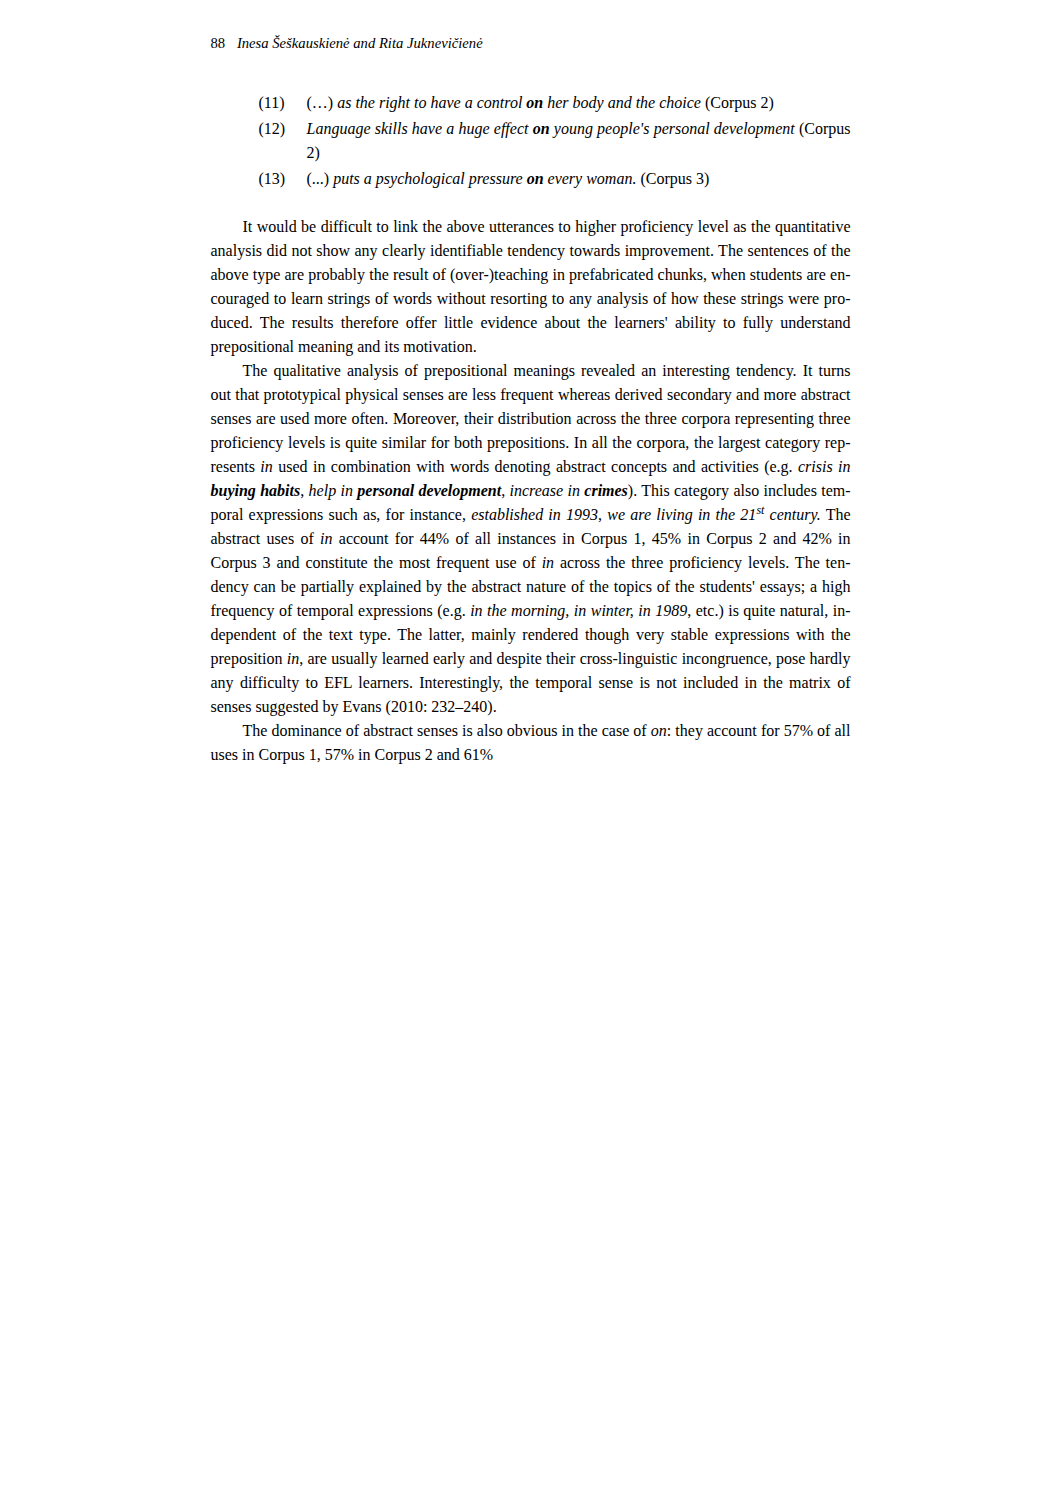88 Inesa Šeškauskienė and Rita Juknevičienė
(11)(…) as the right to have a control on her body and the choice (Corpus 2)
(12) Language skills have a huge effect on young people's personal development (Corpus 2)
(13)(...) puts a psychological pressure on every woman. (Corpus 3)
It would be difficult to link the above utterances to higher proficiency level as the quantitative analysis did not show any clearly identifiable tendency towards improvement. The sentences of the above type are probably the result of (over-)teaching in prefabricated chunks, when students are encouraged to learn strings of words without resorting to any analysis of how these strings were produced. The results therefore offer little evidence about the learners' ability to fully understand prepositional meaning and its motivation.
The qualitative analysis of prepositional meanings revealed an interesting tendency. It turns out that prototypical physical senses are less frequent whereas derived secondary and more abstract senses are used more often. Moreover, their distribution across the three corpora representing three proficiency levels is quite similar for both prepositions. In all the corpora, the largest category represents in used in combination with words denoting abstract concepts and activities (e.g. crisis in buying habits, help in personal development, increase in crimes). This category also includes temporal expressions such as, for instance, established in 1993, we are living in the 21st century. The abstract uses of in account for 44% of all instances in Corpus 1, 45% in Corpus 2 and 42% in Corpus 3 and constitute the most frequent use of in across the three proficiency levels. The tendency can be partially explained by the abstract nature of the topics of the students' essays; a high frequency of temporal expressions (e.g. in the morning, in winter, in 1989, etc.) is quite natural, independent of the text type. The latter, mainly rendered though very stable expressions with the preposition in, are usually learned early and despite their cross-linguistic incongruence, pose hardly any difficulty to EFL learners. Interestingly, the temporal sense is not included in the matrix of senses suggested by Evans (2010: 232–240).
The dominance of abstract senses is also obvious in the case of on: they account for 57% of all uses in Corpus 1, 57% in Corpus 2 and 61%